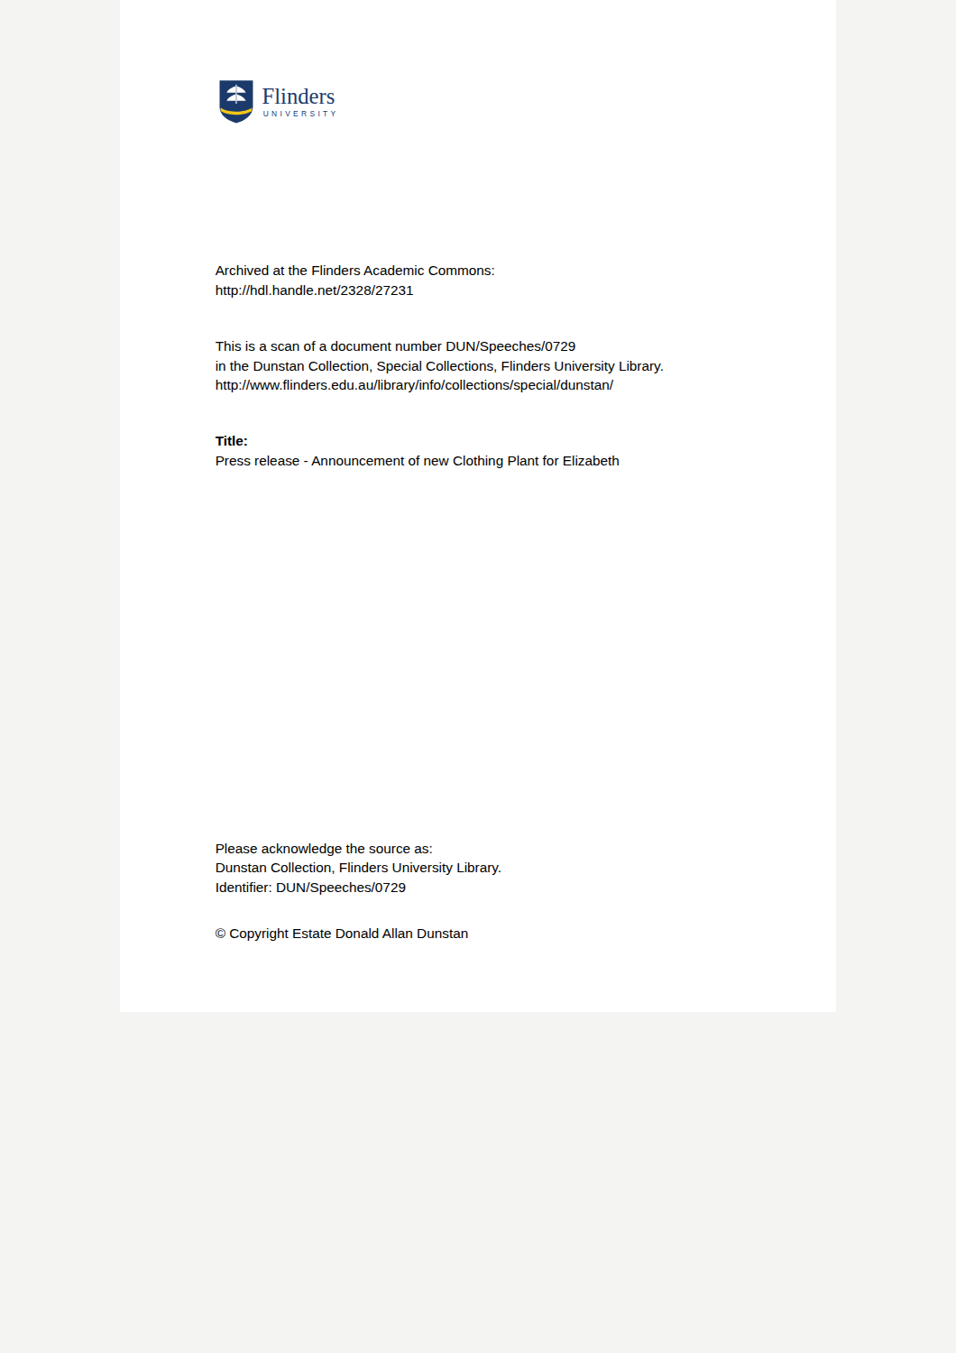Flinders UNIVERSITY
Archived at the Flinders Academic Commons:
http://hdl.handle.net/2328/27231
This is a scan of a document number DUN/Speeches/0729
in the Dunstan Collection, Special Collections, Flinders University Library.
http://www.flinders.edu.au/library/info/collections/special/dunstan/
Title:
Press release - Announcement of new Clothing Plant for Elizabeth
Please acknowledge the source as:
Dunstan Collection, Flinders University Library.
Identifier: DUN/Speeches/0729
© Copyright Estate Donald Allan Dunstan